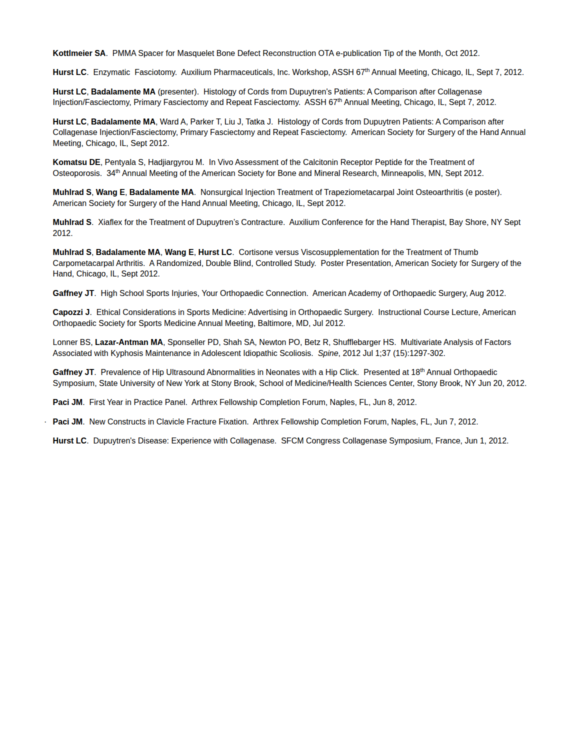Kottlmeier SA. PMMA Spacer for Masquelet Bone Defect Reconstruction OTA e-publication Tip of the Month, Oct 2012.
Hurst LC. Enzymatic Fasciotomy. Auxilium Pharmaceuticals, Inc. Workshop, ASSH 67th Annual Meeting, Chicago, IL, Sept 7, 2012.
Hurst LC, Badalamente MA (presenter). Histology of Cords from Dupuytren's Patients: A Comparison after Collagenase Injection/Fasciectomy, Primary Fasciectomy and Repeat Fasciectomy. ASSH 67th Annual Meeting, Chicago, IL, Sept 7, 2012.
Hurst LC, Badalamente MA, Ward A, Parker T, Liu J, Tatka J. Histology of Cords from Dupuytren Patients: A Comparison after Collagenase Injection/Fasciectomy, Primary Fasciectomy and Repeat Fasciectomy. American Society for Surgery of the Hand Annual Meeting, Chicago, IL, Sept 2012.
Komatsu DE, Pentyala S, Hadjiargyrou M. In Vivo Assessment of the Calcitonin Receptor Peptide for the Treatment of Osteoporosis. 34th Annual Meeting of the American Society for Bone and Mineral Research, Minneapolis, MN, Sept 2012.
Muhlrad S, Wang E, Badalamente MA. Nonsurgical Injection Treatment of Trapeziometacarpal Joint Osteoarthritis (e poster). American Society for Surgery of the Hand Annual Meeting, Chicago, IL, Sept 2012.
Muhlrad S. Xiaflex for the Treatment of Dupuytren’s Contracture. Auxilium Conference for the Hand Therapist, Bay Shore, NY Sept 2012.
Muhlrad S, Badalamente MA, Wang E, Hurst LC. Cortisone versus Viscosupplementation for the Treatment of Thumb Carpometacarpal Arthritis. A Randomized, Double Blind, Controlled Study. Poster Presentation, American Society for Surgery of the Hand, Chicago, IL, Sept 2012.
Gaffney JT. High School Sports Injuries, Your Orthopaedic Connection. American Academy of Orthopaedic Surgery, Aug 2012.
Capozzi J. Ethical Considerations in Sports Medicine: Advertising in Orthopaedic Surgery. Instructional Course Lecture, American Orthopaedic Society for Sports Medicine Annual Meeting, Baltimore, MD, Jul 2012.
Lonner BS, Lazar-Antman MA, Sponseller PD, Shah SA, Newton PO, Betz R, Shufflebarger HS. Multivariate Analysis of Factors Associated with Kyphosis Maintenance in Adolescent Idiopathic Scoliosis. Spine, 2012 Jul 1;37 (15):1297-302.
Gaffney JT. Prevalence of Hip Ultrasound Abnormalities in Neonates with a Hip Click. Presented at 18th Annual Orthopaedic Symposium, State University of New York at Stony Brook, School of Medicine/Health Sciences Center, Stony Brook, NY Jun 20, 2012.
Paci JM. First Year in Practice Panel. Arthrex Fellowship Completion Forum, Naples, FL, Jun 8, 2012.
Paci JM. New Constructs in Clavicle Fracture Fixation. Arthrex Fellowship Completion Forum, Naples, FL, Jun 7, 2012.
Hurst LC. Dupuytren's Disease: Experience with Collagenase. SFCM Congress Collagenase Symposium, France, Jun 1, 2012.